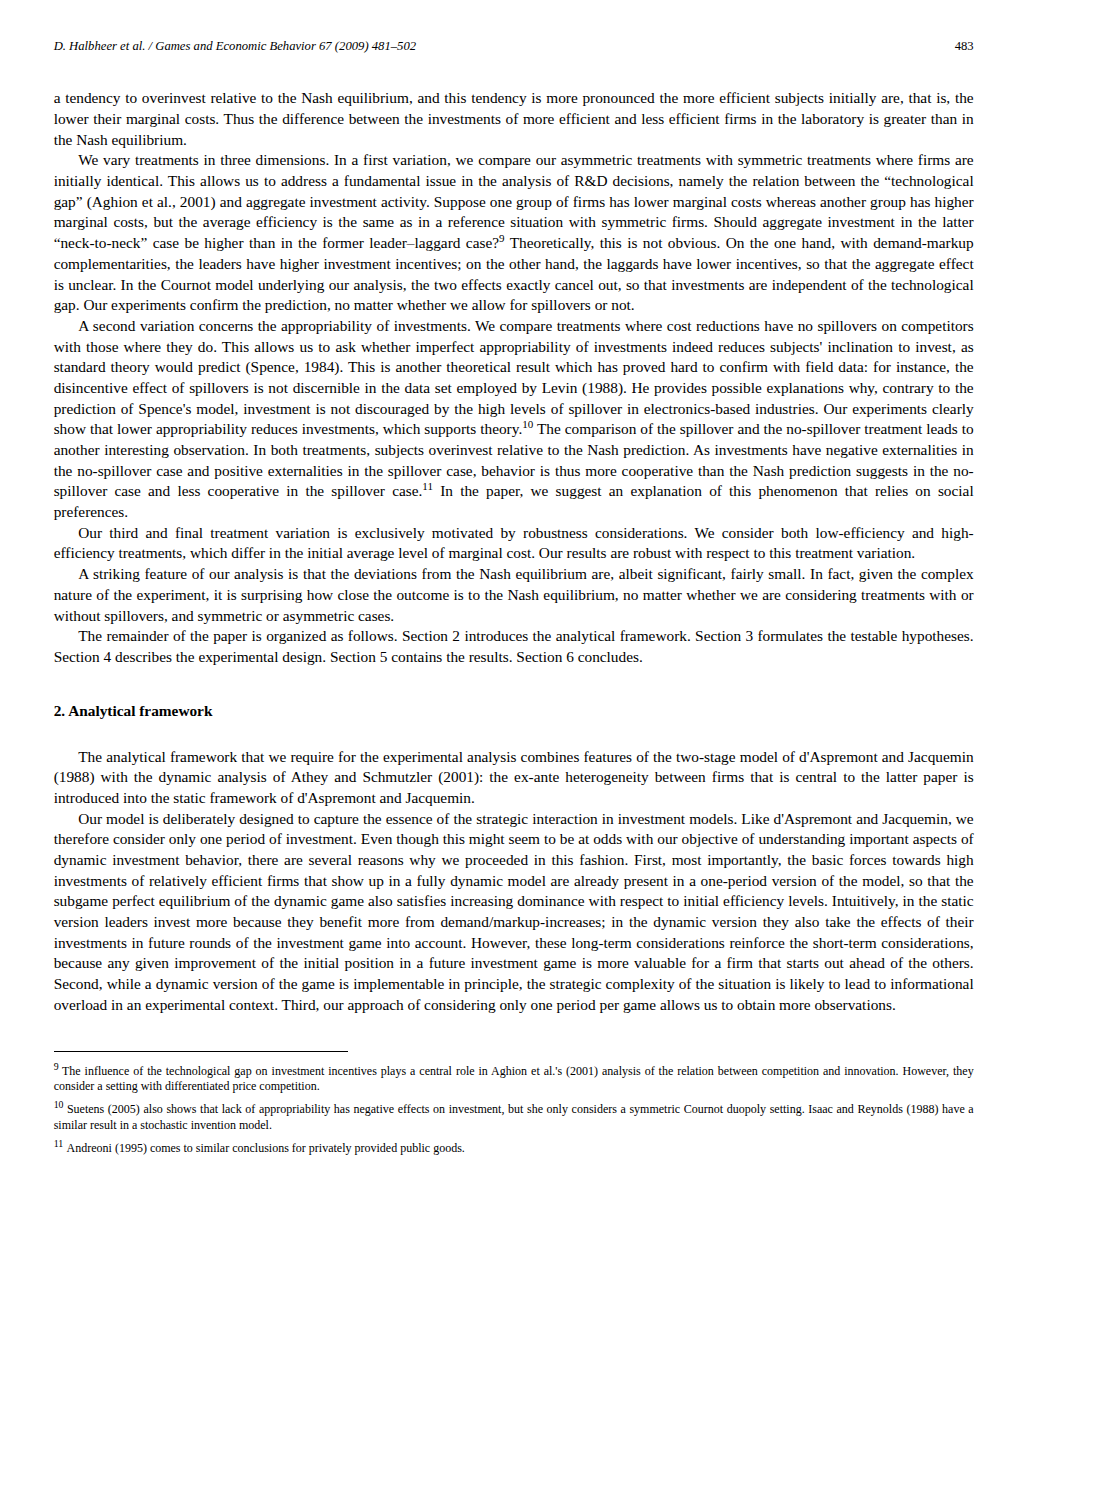D. Halbheer et al. / Games and Economic Behavior 67 (2009) 481–502 483
a tendency to overinvest relative to the Nash equilibrium, and this tendency is more pronounced the more efficient subjects initially are, that is, the lower their marginal costs. Thus the difference between the investments of more efficient and less efficient firms in the laboratory is greater than in the Nash equilibrium.
We vary treatments in three dimensions. In a first variation, we compare our asymmetric treatments with symmetric treatments where firms are initially identical. This allows us to address a fundamental issue in the analysis of R&D decisions, namely the relation between the “technological gap” (Aghion et al., 2001) and aggregate investment activity. Suppose one group of firms has lower marginal costs whereas another group has higher marginal costs, but the average efficiency is the same as in a reference situation with symmetric firms. Should aggregate investment in the latter “neck-to-neck” case be higher than in the former leader–laggard case?9 Theoretically, this is not obvious. On the one hand, with demand-markup complementarities, the leaders have higher investment incentives; on the other hand, the laggards have lower incentives, so that the aggregate effect is unclear. In the Cournot model underlying our analysis, the two effects exactly cancel out, so that investments are independent of the technological gap. Our experiments confirm the prediction, no matter whether we allow for spillovers or not.
A second variation concerns the appropriability of investments. We compare treatments where cost reductions have no spillovers on competitors with those where they do. This allows us to ask whether imperfect appropriability of investments indeed reduces subjects' inclination to invest, as standard theory would predict (Spence, 1984). This is another theoretical result which has proved hard to confirm with field data: for instance, the disincentive effect of spillovers is not discernible in the data set employed by Levin (1988). He provides possible explanations why, contrary to the prediction of Spence's model, investment is not discouraged by the high levels of spillover in electronics-based industries. Our experiments clearly show that lower appropriability reduces investments, which supports theory.10 The comparison of the spillover and the no-spillover treatment leads to another interesting observation. In both treatments, subjects overinvest relative to the Nash prediction. As investments have negative externalities in the no-spillover case and positive externalities in the spillover case, behavior is thus more cooperative than the Nash prediction suggests in the no-spillover case and less cooperative in the spillover case.11 In the paper, we suggest an explanation of this phenomenon that relies on social preferences.
Our third and final treatment variation is exclusively motivated by robustness considerations. We consider both low-efficiency and high-efficiency treatments, which differ in the initial average level of marginal cost. Our results are robust with respect to this treatment variation.
A striking feature of our analysis is that the deviations from the Nash equilibrium are, albeit significant, fairly small. In fact, given the complex nature of the experiment, it is surprising how close the outcome is to the Nash equilibrium, no matter whether we are considering treatments with or without spillovers, and symmetric or asymmetric cases.
The remainder of the paper is organized as follows. Section 2 introduces the analytical framework. Section 3 formulates the testable hypotheses. Section 4 describes the experimental design. Section 5 contains the results. Section 6 concludes.
2. Analytical framework
The analytical framework that we require for the experimental analysis combines features of the two-stage model of d'Aspremont and Jacquemin (1988) with the dynamic analysis of Athey and Schmutzler (2001): the ex-ante heterogeneity between firms that is central to the latter paper is introduced into the static framework of d'Aspremont and Jacquemin.
Our model is deliberately designed to capture the essence of the strategic interaction in investment models. Like d'Aspremont and Jacquemin, we therefore consider only one period of investment. Even though this might seem to be at odds with our objective of understanding important aspects of dynamic investment behavior, there are several reasons why we proceeded in this fashion. First, most importantly, the basic forces towards high investments of relatively efficient firms that show up in a fully dynamic model are already present in a one-period version of the model, so that the subgame perfect equilibrium of the dynamic game also satisfies increasing dominance with respect to initial efficiency levels. Intuitively, in the static version leaders invest more because they benefit more from demand/markup-increases; in the dynamic version they also take the effects of their investments in future rounds of the investment game into account. However, these long-term considerations reinforce the short-term considerations, because any given improvement of the initial position in a future investment game is more valuable for a firm that starts out ahead of the others. Second, while a dynamic version of the game is implementable in principle, the strategic complexity of the situation is likely to lead to informational overload in an experimental context. Third, our approach of considering only one period per game allows us to obtain more observations.
9 The influence of the technological gap on investment incentives plays a central role in Aghion et al.'s (2001) analysis of the relation between competition and innovation. However, they consider a setting with differentiated price competition.
10 Suetens (2005) also shows that lack of appropriability has negative effects on investment, but she only considers a symmetric Cournot duopoly setting. Isaac and Reynolds (1988) have a similar result in a stochastic invention model.
11 Andreoni (1995) comes to similar conclusions for privately provided public goods.